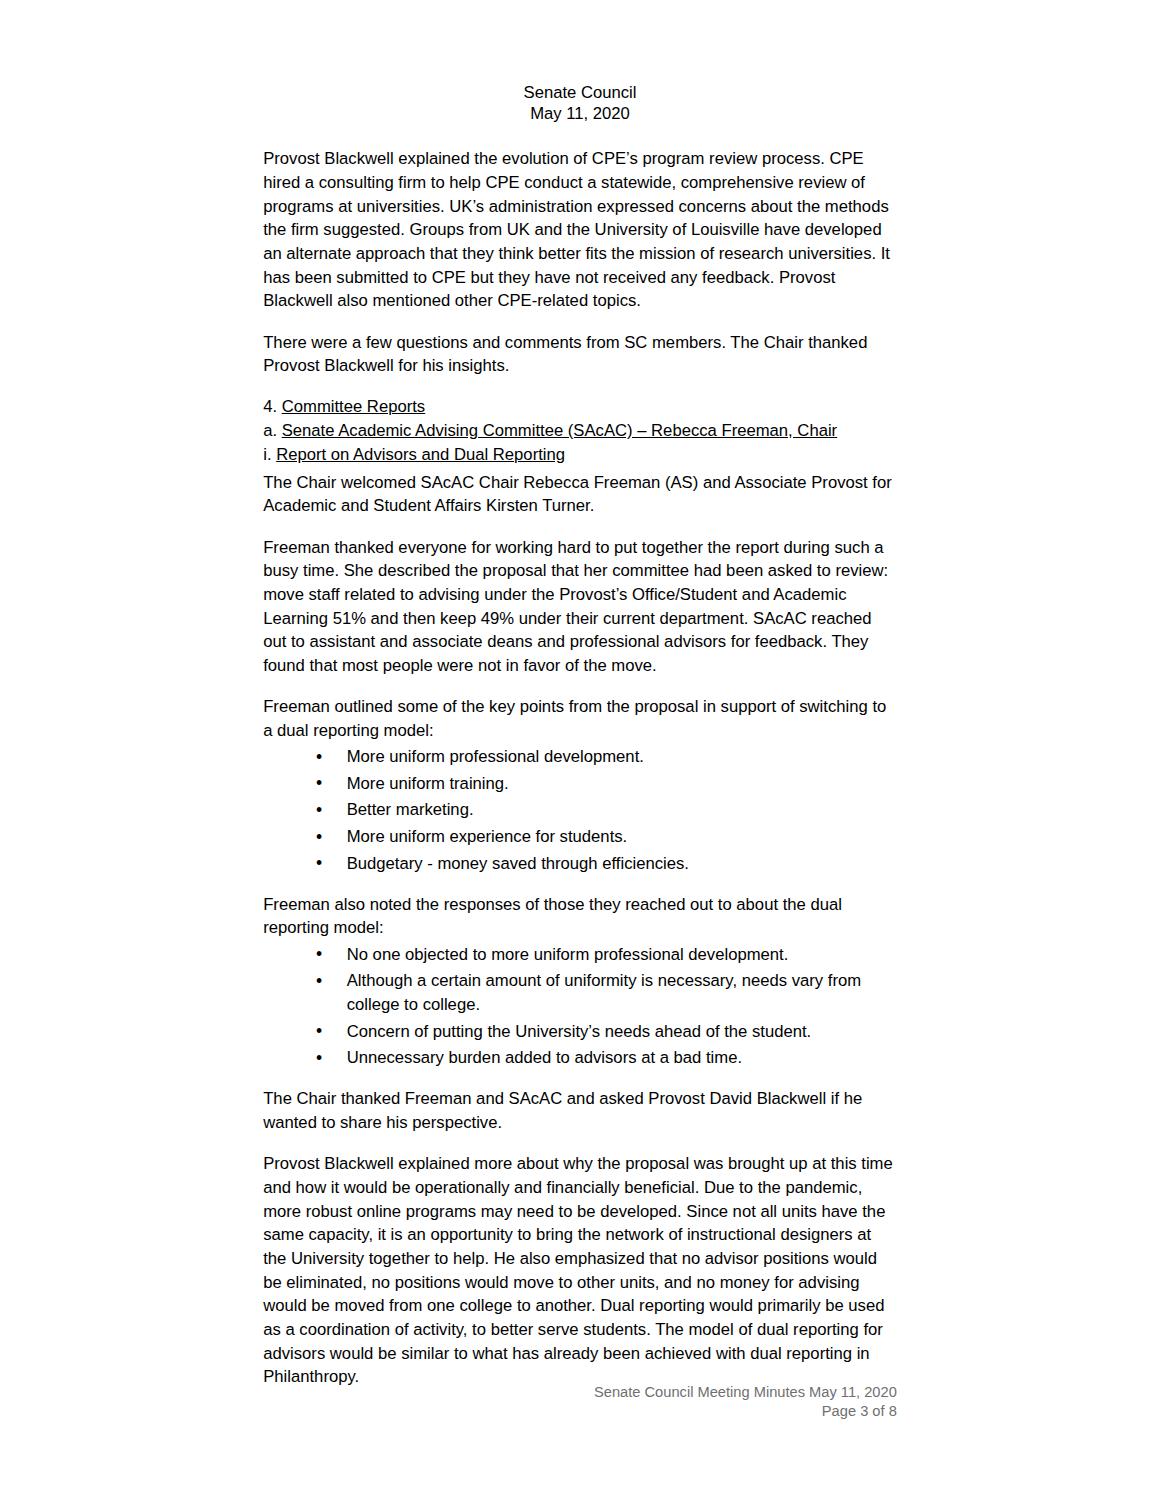Senate Council May 11, 2020
Provost Blackwell explained the evolution of CPE’s program review process. CPE hired a consulting firm to help CPE conduct a statewide, comprehensive review of programs at universities. UK’s administration expressed concerns about the methods the firm suggested. Groups from UK and the University of Louisville have developed an alternate approach that they think better fits the mission of research universities. It has been submitted to CPE but they have not received any feedback. Provost Blackwell also mentioned other CPE-related topics.
There were a few questions and comments from SC members. The Chair thanked Provost Blackwell for his insights.
4. Committee Reports
a. Senate Academic Advising Committee (SAcAC) – Rebecca Freeman, Chair
i. Report on Advisors and Dual Reporting
The Chair welcomed SAcAC Chair Rebecca Freeman (AS) and Associate Provost for Academic and Student Affairs Kirsten Turner.
Freeman thanked everyone for working hard to put together the report during such a busy time. She described the proposal that her committee had been asked to review: move staff related to advising under the Provost’s Office/Student and Academic Learning 51% and then keep 49% under their current department. SAcAC reached out to assistant and associate deans and professional advisors for feedback. They found that most people were not in favor of the move.
Freeman outlined some of the key points from the proposal in support of switching to a dual reporting model:
More uniform professional development.
More uniform training.
Better marketing.
More uniform experience for students.
Budgetary - money saved through efficiencies.
Freeman also noted the responses of those they reached out to about the dual reporting model:
No one objected to more uniform professional development.
Although a certain amount of uniformity is necessary, needs vary from college to college.
Concern of putting the University’s needs ahead of the student.
Unnecessary burden added to advisors at a bad time.
The Chair thanked Freeman and SAcAC and asked Provost David Blackwell if he wanted to share his perspective.
Provost Blackwell explained more about why the proposal was brought up at this time and how it would be operationally and financially beneficial. Due to the pandemic, more robust online programs may need to be developed. Since not all units have the same capacity, it is an opportunity to bring the network of instructional designers at the University together to help. He also emphasized that no advisor positions would be eliminated, no positions would move to other units, and no money for advising would be moved from one college to another. Dual reporting would primarily be used as a coordination of activity, to better serve students. The model of dual reporting for advisors would be similar to what has already been achieved with dual reporting in Philanthropy.
Senate Council Meeting Minutes May 11, 2020
Page 3 of 8